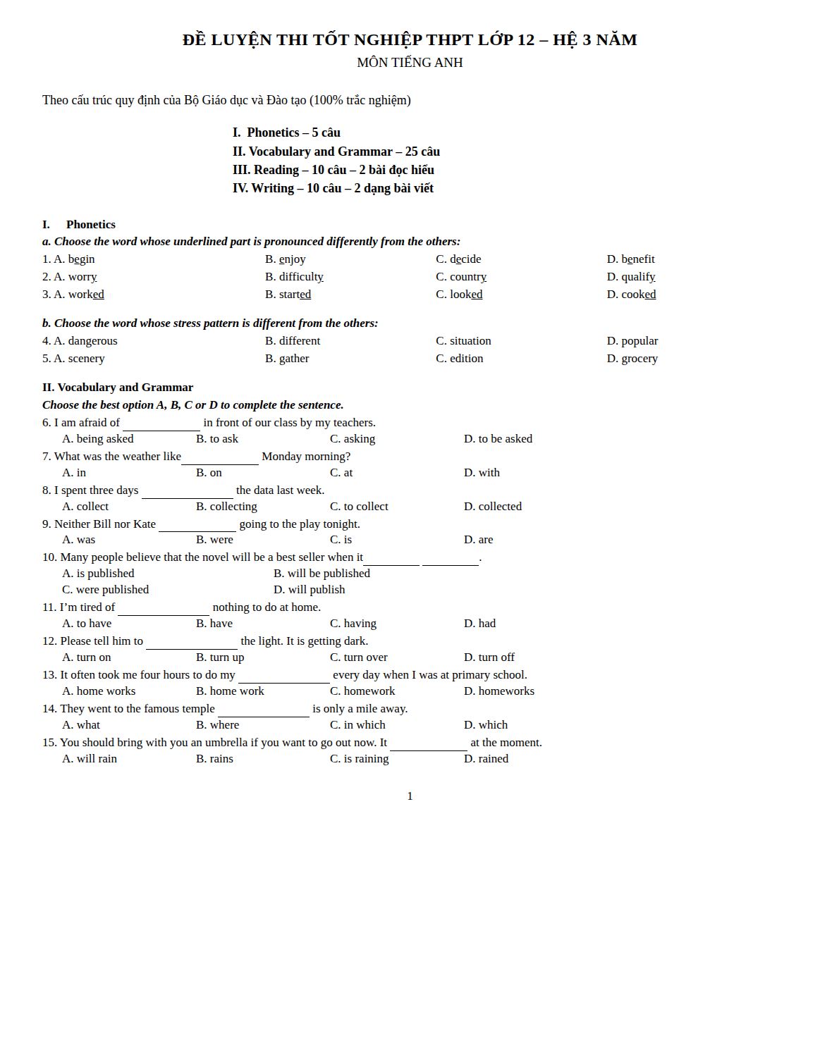ĐỀ LUYỆN THI TỐT NGHIỆP THPT LỚP 12 – HỆ 3 NĂM
MÔN TIẾNG ANH
Theo cấu trúc quy định của Bộ Giáo dục và Đào tạo (100% trắc nghiệm)
I. Phonetics – 5 câu
II. Vocabulary and Grammar – 25 câu
III. Reading – 10 câu – 2 bài đọc hiểu
IV. Writing – 10 câu – 2 dạng bài viết
I. Phonetics
a. Choose the word whose underlined part is pronounced differently from the others:
| 1. A. b e gin | B. e njoy | C. d e cide | D. b e nefit |
| 2. A. worr y | B. difficult y | C. countr y | D. qualif y |
| 3. A. work ed | B. start ed | C. look ed | D. cook ed |
b. Choose the word whose stress pattern is different from the others:
| 4. A. dangerous | B. different | C. situation | D. popular |
| 5. A. scenery | B. gather | C. edition | D. grocery |
II. Vocabulary and Grammar
Choose the best option A, B, C or D to complete the sentence.
6. I am afraid of in front of our class by my teachers. A. being asked B. to ask C. asking D. to be asked
7. What was the weather like Monday morning? A. in B. on C. at D. with
8. I spent three days the data last week. A. collect B. collecting C. to collect D. collected
9. Neither Bill nor Kate going to the play tonight. A. was B. were C. is D. are
10. Many people believe that the novel will be a best seller when it . A. is published B. will be published C. were published D. will publish
11. I’m tired of nothing to do at home. A. to have B. have C. having D. had
12. Please tell him to the light. It is getting dark. A. turn on B. turn up C. turn over D. turn off
13. It often took me four hours to do my every day when I was at primary school. A. home works B. home work C. homework D. homeworks
14. They went to the famous temple is only a mile away. A. what B. where C. in which D. which
15. You should bring with you an umbrella if you want to go out now. It at the moment. A. will rain B. rains C. is raining D. rained
1